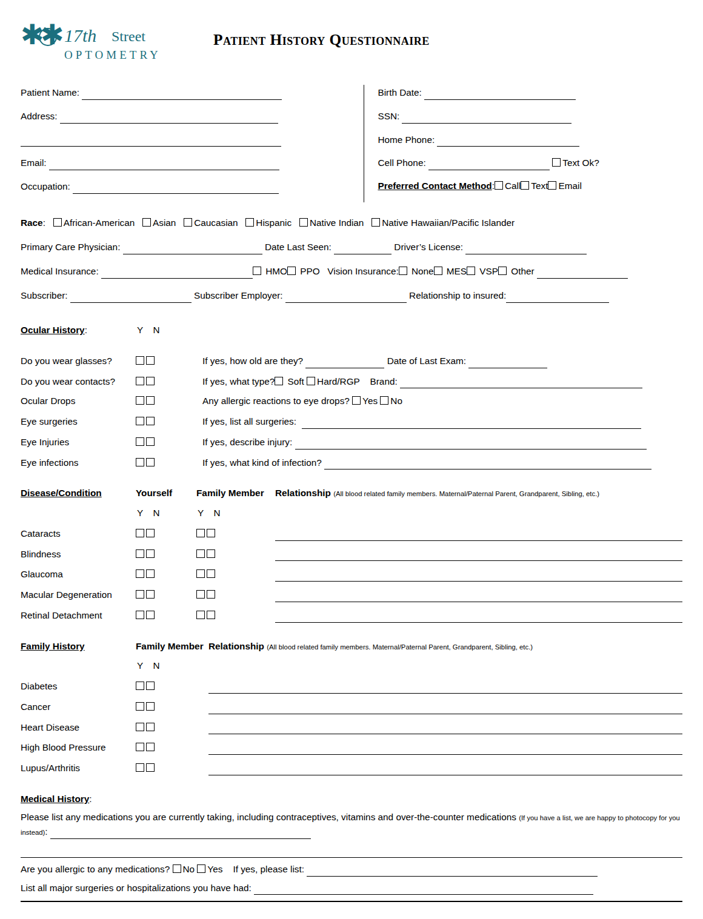✱✱ 17th Street OPTOMETRY
Patient History Questionnaire
Patient Name:
Address:
Email:
Occupation:
Birth Date:
SSN:
Home Phone:
Cell Phone: Text Ok?
Preferred Contact Method: Call Text Email
Race: African-American Asian Caucasian Hispanic Native Indian Native Hawaiian/Pacific Islander
Primary Care Physician: Date Last Seen: Driver’s License:
Medical Insurance: HMO PPO Vision Insurance: None MES VSP Other
Subscriber: Subscriber Employer: Relationship to insured:
| Ocular History : | Y N | |
| Do you wear glasses? | | If yes, how old are they? Date of Last Exam: |
| Do you wear contacts? | | If yes, what type? Soft Hard/RGP Brand: |
| Ocular Drops | | Any allergic reactions to eye drops? Yes No |
| Eye surgeries | | If yes, list all surgeries: |
| Eye Injuries | | If yes, describe injury: |
| Eye infections | | If yes, what kind of infection? |
| Disease/Condition | Yourself | Family Member | Relationship (All blood related family members. Maternal/Paternal Parent, Grandparent, Sibling, etc.) |
| | Y N | Y N | |
| Cataracts | | | |
| Blindness | | | |
| Glaucoma | | | |
| Macular Degeneration | | | |
| Retinal Detachment | | | |
| Family History | Family Member | Relationship (All blood related family members. Maternal/Paternal Parent, Grandparent, Sibling, etc.) |
| | Y N | |
| Diabetes | | |
| Cancer | | |
| Heart Disease | | |
| High Blood Pressure | | |
| Lupus/Arthritis | | |
Medical History:
Please list any medications you are currently taking, including contraceptives, vitamins and over-the-counter medications (If you have a list, we are happy to photocopy for you instead):
Are you allergic to any medications? No Yes If yes, please list:
List all major surgeries or hospitalizations you have had: